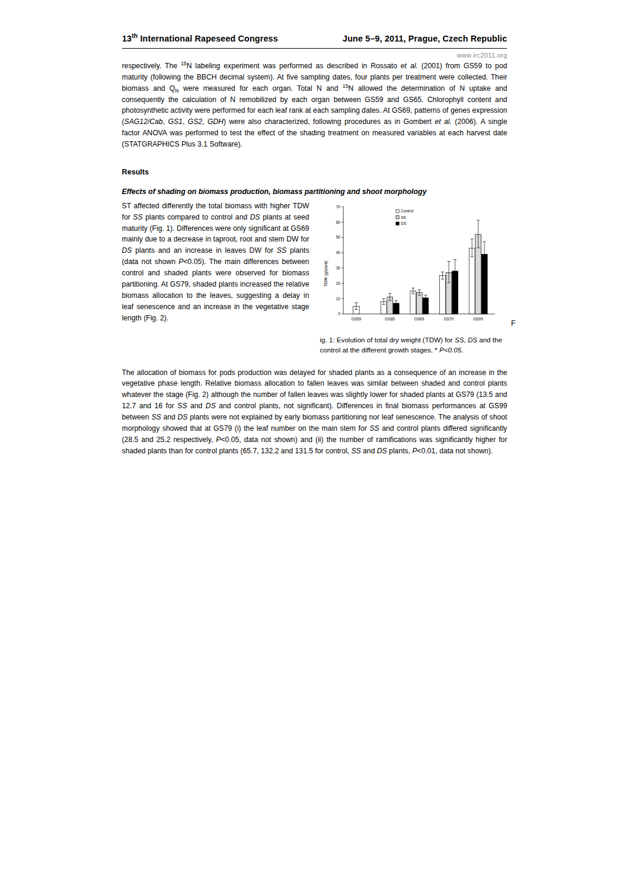13th International Rapeseed Congress
June 5–9, 2011, Prague, Czech Republic
www.irc2011.org
respectively. The 15N labeling experiment was performed as described in Rossato et al. (2001) from GS59 to pod maturity (following the BBCH decimal system). At five sampling dates, four plants per treatment were collected. Their biomass and QN were measured for each organ. Total N and 15N allowed the determination of N uptake and consequently the calculation of N remobilized by each organ between GS59 and GS65. Chlorophyll content and photosynthetic activity were performed for each leaf rank at each sampling dates. At GS69, patterns of genes expression (SAG12/Cab, GS1, GS2, GDH) were also characterized, following procedures as in Gombert et al. (2006). A single factor ANOVA was performed to test the effect of the shading treatment on measured variables at each harvest date (STATGRAPHICS Plus 3.1 Software).
Results
Effects of shading on biomass production, biomass partitioning and shoot morphology
ST affected differently the total biomass with higher TDW for SS plants compared to control and DS plants at seed maturity (Fig. 1). Differences were only significant at GS69 mainly due to a decrease in taproot, root and stem DW for DS plants and an increase in leaves DW for SS plants (data not shown P<0.05). The main differences between control and shaded plants were observed for biomass partitioning. At GS79, shaded plants increased the relative biomass allocation to the leaves, suggesting a delay in leaf senescence and an increase in the vegetative stage length (Fig. 2).
0 10 20 30 40 50 60 70 TDW (g/plant) Control SS DS GS59 GS65 GS69 GS79 GS99
F
ig. 1: Evolution of total dry weight (TDW) for SS, DS and the control at the different growth stages. * P<0.05.
The allocation of biomass for pods production was delayed for shaded plants as a consequence of an increase in the vegetative phase length. Relative biomass allocation to fallen leaves was similar between shaded and control plants whatever the stage (Fig. 2) although the number of fallen leaves was slightly lower for shaded plants at GS79 (13.5 and 12.7 and 16 for SS and DS and control plants, not significant). Differences in final biomass performances at GS99 between SS and DS plants were not explained by early biomass partitioning nor leaf senescence. The analysis of shoot morphology showed that at GS79 (i) the leaf number on the main stem for SS and control plants differed significantly (28.5 and 25.2 respectively, P<0.05, data not shown) and (ii) the number of ramifications was significantly higher for shaded plants than for control plants (65.7, 132.2 and 131.5 for control, SS and DS plants, P<0.01, data not shown).